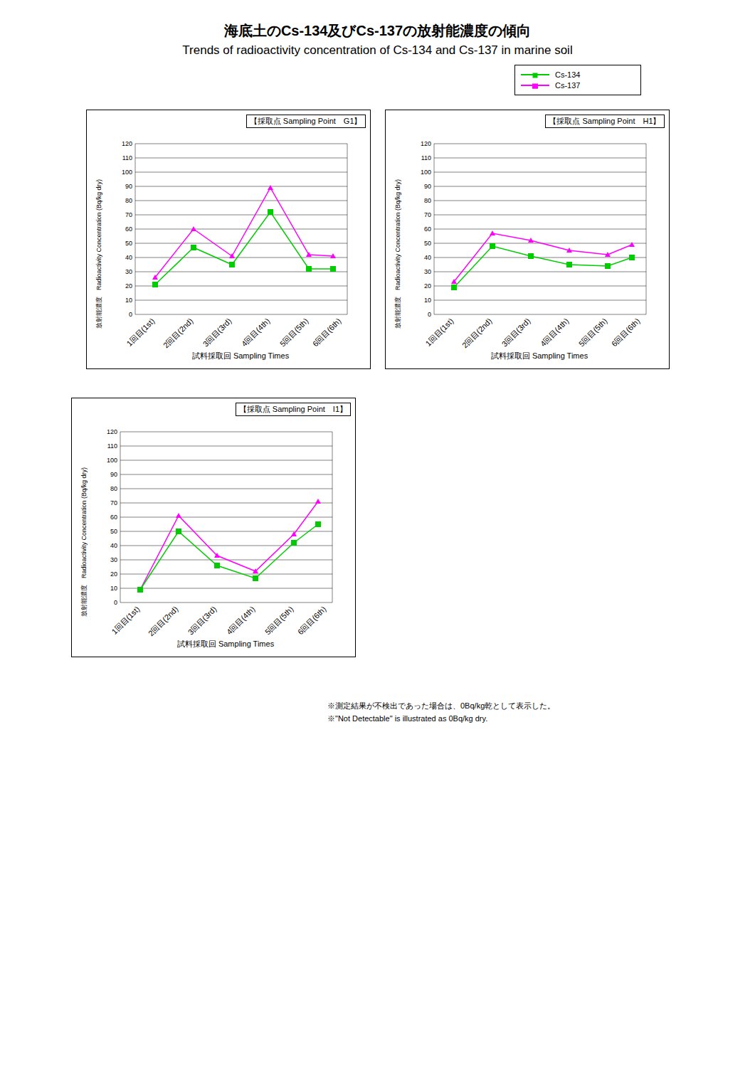海底土のCs-134及びCs-137の放射能濃度の傾向
Trends of radioactivity concentration of Cs-134 and Cs-137 in marine soil
Cs-134
Cs-137
【採取点 Sampling Point　G1】
放射能濃度　Radioactivity Concentration (Bq/kg dry) 120 110 100 90 80 70 60 50 40 30 20 10 0 1回目(1st) 2回目(2nd) 3回目(3rd) 4回目(4th) 5回目(5th) 6回目(6th) 試料採取回 Sampling Times
【採取点 Sampling Point　H1】
放射能濃度　Radioactivity Concentration (Bq/kg dry) 120 110 100 90 80 70 60 50 40 30 20 10 0 1回目(1st) 2回目(2nd) 3回目(3rd) 4回目(4th) 5回目(5th) 6回目(6th) 試料採取回 Sampling Times
【採取点 Sampling Point　I1】
放射能濃度　Radioactivity Concentration (Bq/kg dry) 120 110 100 90 80 70 60 50 40 30 20 10 0 1回目(1st) 2回目(2nd) 3回目(3rd) 4回目(4th) 5回目(5th) 6回目(6th) 試料採取回 Sampling Times
※測定結果が不検出であった場合は、0Bq/kg乾として表示した。
※"Not Detectable" is illustrated as 0Bq/kg dry.